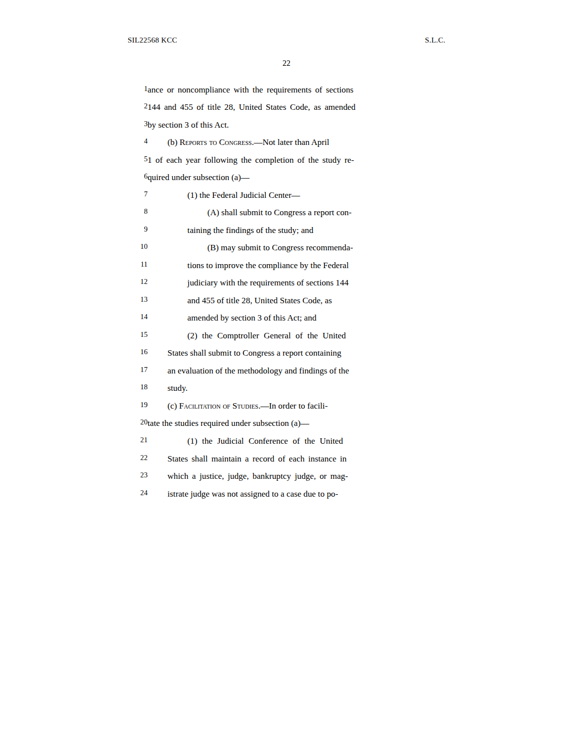SIL22568 KCC
S.L.C.
22
| 1 | ance or noncompliance with the requirements of sections |
| 2 | 144 and 455 of title 28, United States Code, as amended |
| 3 | by section 3 of this Act. |
| 4 | (b) Reports to Congress. —Not later than April |
| 5 | 1 of each year following the completion of the study re- |
| 6 | quired under subsection (a)— |
| 7 | (1) the Federal Judicial Center— |
| 8 | (A) shall submit to Congress a report con- |
| 9 | taining the findings of the study; and |
| 10 | (B) may submit to Congress recommenda- |
| 11 | tions to improve the compliance by the Federal |
| 12 | judiciary with the requirements of sections 144 |
| 13 | and 455 of title 28, United States Code, as |
| 14 | amended by section 3 of this Act; and |
| 15 | (2) the Comptroller General of the United |
| 16 | States shall submit to Congress a report containing |
| 17 | an evaluation of the methodology and findings of the |
| 18 | study. |
| 19 | (c) Facilitation of Studies. —In order to facili- |
| 20 | tate the studies required under subsection (a)— |
| 21 | (1) the Judicial Conference of the United |
| 22 | States shall maintain a record of each instance in |
| 23 | which a justice, judge, bankruptcy judge, or mag- |
| 24 | istrate judge was not assigned to a case due to po- |